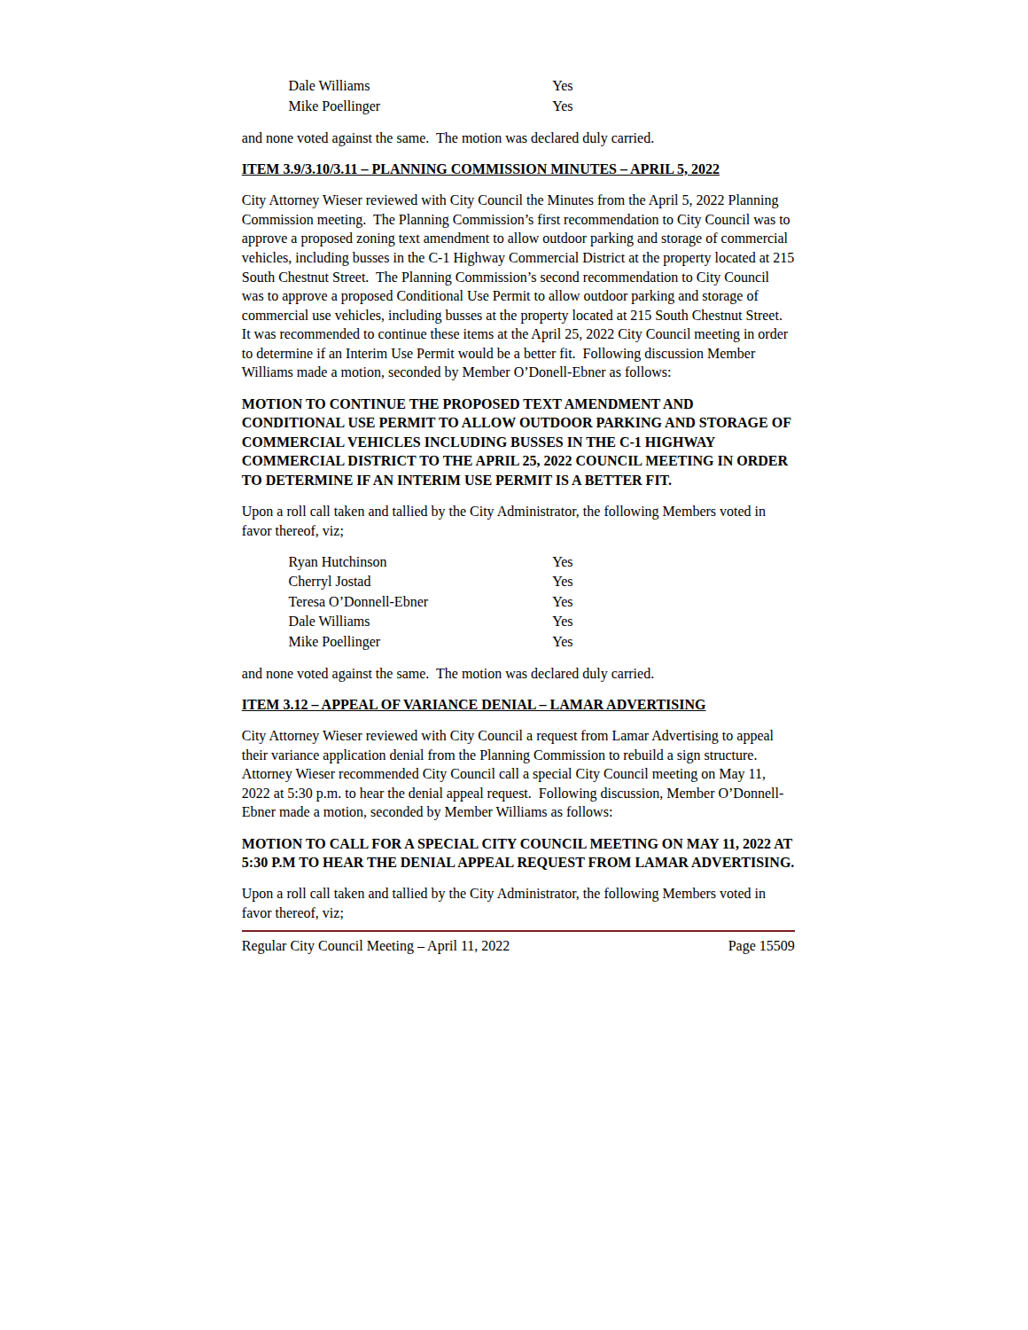| Dale Williams | Yes |
| Mike Poellinger | Yes |
and none voted against the same. The motion was declared duly carried.
Item 3.9/3.10/3.11 – Planning Commission Minutes – April 5, 2022
City Attorney Wieser reviewed with City Council the Minutes from the April 5, 2022 Planning Commission meeting. The Planning Commission’s first recommendation to City Council was to approve a proposed zoning text amendment to allow outdoor parking and storage of commercial vehicles, including busses in the C-1 Highway Commercial District at the property located at 215 South Chestnut Street. The Planning Commission’s second recommendation to City Council was to approve a proposed Conditional Use Permit to allow outdoor parking and storage of commercial use vehicles, including busses at the property located at 215 South Chestnut Street. It was recommended to continue these items at the April 25, 2022 City Council meeting in order to determine if an Interim Use Permit would be a better fit. Following discussion Member Williams made a motion, seconded by Member O’Donell-Ebner as follows:
MOTION TO CONTINUE THE PROPOSED TEXT AMENDMENT AND CONDITIONAL USE PERMIT TO ALLOW OUTDOOR PARKING AND STORAGE OF COMMERCIAL VEHICLES INCLUDING BUSSES IN THE C-1 HIGHWAY COMMERCIAL DISTRICT TO THE APRIL 25, 2022 COUNCIL MEETING IN ORDER TO DETERMINE IF AN INTERIM USE PERMIT IS A BETTER FIT.
Upon a roll call taken and tallied by the City Administrator, the following Members voted in favor thereof, viz;
| Ryan Hutchinson | Yes |
| Cherryl Jostad | Yes |
| Teresa O’Donnell-Ebner | Yes |
| Dale Williams | Yes |
| Mike Poellinger | Yes |
and none voted against the same. The motion was declared duly carried.
Item 3.12 – Appeal of Variance Denial – Lamar Advertising
City Attorney Wieser reviewed with City Council a request from Lamar Advertising to appeal their variance application denial from the Planning Commission to rebuild a sign structure. Attorney Wieser recommended City Council call a special City Council meeting on May 11, 2022 at 5:30 p.m. to hear the denial appeal request. Following discussion, Member O’Donnell-Ebner made a motion, seconded by Member Williams as follows:
MOTION TO CALL FOR A SPECIAL CITY COUNCIL MEETING ON MAY 11, 2022 AT 5:30 P.M TO HEAR THE DENIAL APPEAL REQUEST FROM LAMAR ADVERTISING.
Upon a roll call taken and tallied by the City Administrator, the following Members voted in favor thereof, viz;
Regular City Council Meeting – April 11, 2022 Page 15509